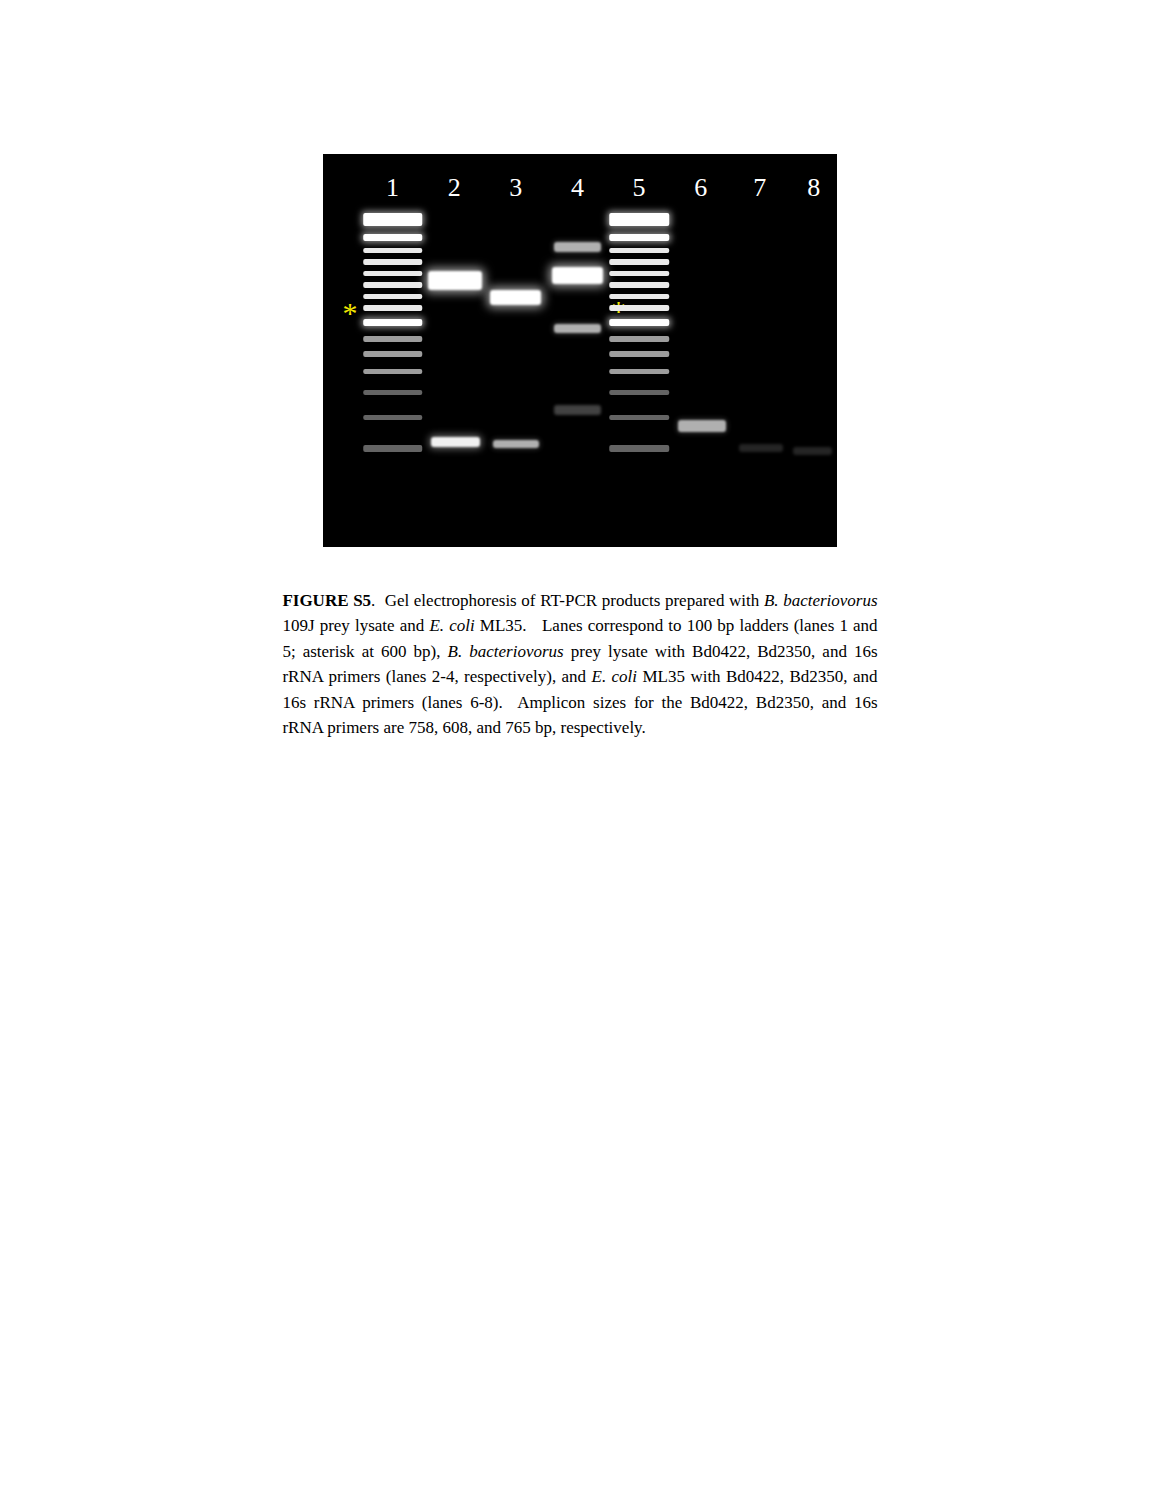1 2 3 4 5 6 7 8
* *
FIGURE S5. Gel electrophoresis of RT-PCR products prepared with B. bacteriovorus 109J prey lysate and E. coli ML35. Lanes correspond to 100 bp ladders (lanes 1 and 5; asterisk at 600 bp), B. bacteriovorus prey lysate with Bd0422, Bd2350, and 16s rRNA primers (lanes 2-4, respectively), and E. coli ML35 with Bd0422, Bd2350, and 16s rRNA primers (lanes 6-8). Amplicon sizes for the Bd0422, Bd2350, and 16s rRNA primers are 758, 608, and 765 bp, respectively.